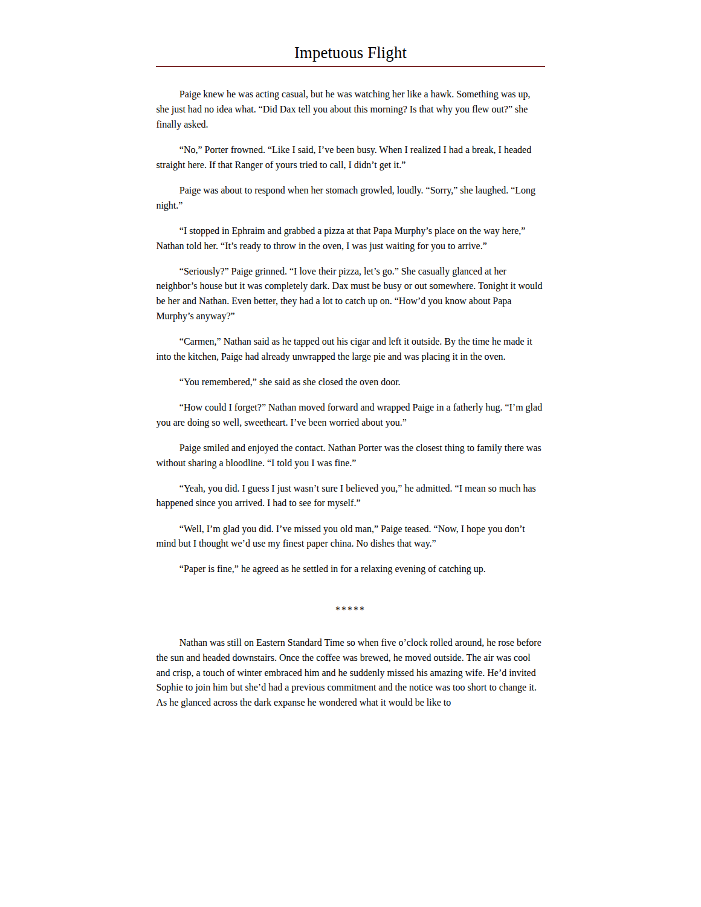Impetuous Flight
Paige knew he was acting casual, but he was watching her like a hawk. Something was up, she just had no idea what. “Did Dax tell you about this morning? Is that why you flew out?” she finally asked.
“No,” Porter frowned. “Like I said, I’ve been busy. When I realized I had a break, I headed straight here. If that Ranger of yours tried to call, I didn’t get it.”
Paige was about to respond when her stomach growled, loudly. “Sorry,” she laughed. “Long night.”
“I stopped in Ephraim and grabbed a pizza at that Papa Murphy’s place on the way here,” Nathan told her. “It’s ready to throw in the oven, I was just waiting for you to arrive.”
“Seriously?” Paige grinned. “I love their pizza, let’s go.” She casually glanced at her neighbor’s house but it was completely dark. Dax must be busy or out somewhere. Tonight it would be her and Nathan. Even better, they had a lot to catch up on. “How’d you know about Papa Murphy’s anyway?”
“Carmen,” Nathan said as he tapped out his cigar and left it outside. By the time he made it into the kitchen, Paige had already unwrapped the large pie and was placing it in the oven.
“You remembered,” she said as she closed the oven door.
“How could I forget?” Nathan moved forward and wrapped Paige in a fatherly hug. “I’m glad you are doing so well, sweetheart. I’ve been worried about you.”
Paige smiled and enjoyed the contact. Nathan Porter was the closest thing to family there was without sharing a bloodline. “I told you I was fine.”
“Yeah, you did. I guess I just wasn’t sure I believed you,” he admitted. “I mean so much has happened since you arrived. I had to see for myself.”
“Well, I’m glad you did. I’ve missed you old man,” Paige teased. “Now, I hope you don’t mind but I thought we’d use my finest paper china. No dishes that way.”
“Paper is fine,” he agreed as he settled in for a relaxing evening of catching up.
*****
Nathan was still on Eastern Standard Time so when five o’clock rolled around, he rose before the sun and headed downstairs. Once the coffee was brewed, he moved outside. The air was cool and crisp, a touch of winter embraced him and he suddenly missed his amazing wife. He’d invited Sophie to join him but she’d had a previous commitment and the notice was too short to change it. As he glanced across the dark expanse he wondered what it would be like to